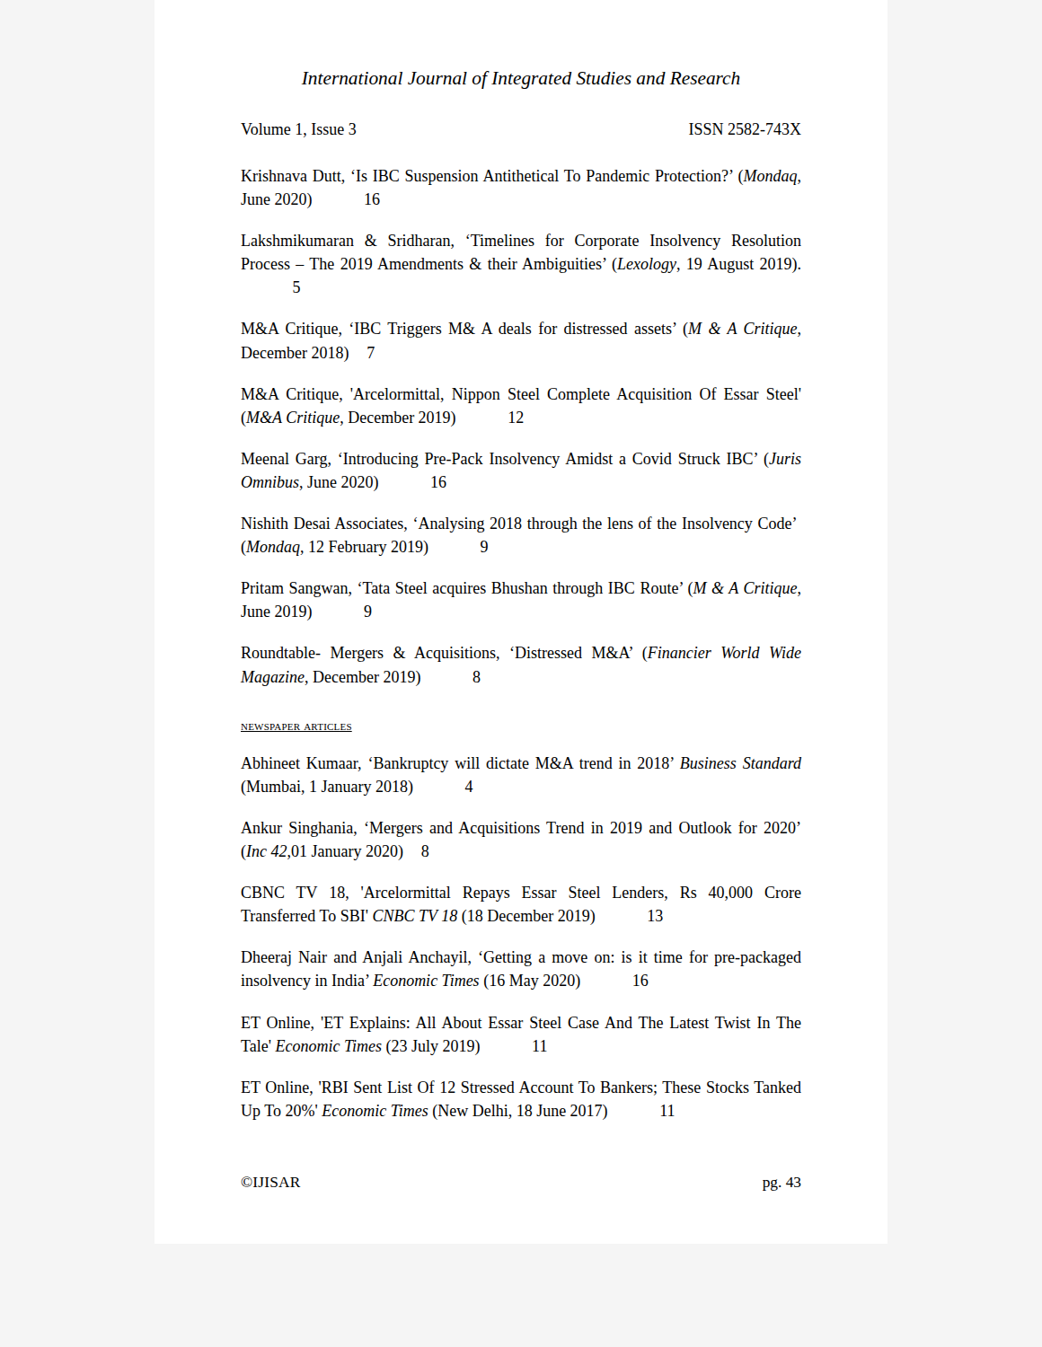International Journal of Integrated Studies and Research
Volume 1, Issue 3 ISSN 2582-743X
Krishnava Dutt, ‘Is IBC Suspension Antithetical To Pandemic Protection?’ (Mondaq, June 2020) 16
Lakshmikumaran & Sridharan, ‘Timelines for Corporate Insolvency Resolution Process – The 2019 Amendments & their Ambiguities’ (Lexology, 19 August 2019). 5
M&A Critique, ‘IBC Triggers M& A deals for distressed assets’ (M & A Critique, December 2018) 7
M&A Critique, 'Arcelormittal, Nippon Steel Complete Acquisition Of Essar Steel' (M&A Critique, December 2019) 12
Meenal Garg, ‘Introducing Pre-Pack Insolvency Amidst a Covid Struck IBC’ (Juris Omnibus, June 2020) 16
Nishith Desai Associates, ‘Analysing 2018 through the lens of the Insolvency Code’ (Mondaq, 12 February 2019) 9
Pritam Sangwan, ‘Tata Steel acquires Bhushan through IBC Route’ (M & A Critique, June 2019) 9
Roundtable- Mergers & Acquisitions, ‘Distressed M&A’ (Financier World Wide Magazine, December 2019) 8
Newspaper articles
Abhineet Kumaar, ‘Bankruptcy will dictate M&A trend in 2018’ Business Standard (Mumbai, 1 January 2018) 4
Ankur Singhania, ‘Mergers and Acquisitions Trend in 2019 and Outlook for 2020’ (Inc 42,01 January 2020) 8
CBNC TV 18, 'Arcelormittal Repays Essar Steel Lenders, Rs 40,000 Crore Transferred To SBI' CNBC TV 18 (18 December 2019) 13
Dheeraj Nair and Anjali Anchayil, ‘Getting a move on: is it time for pre-packaged insolvency in India’ Economic Times (16 May 2020) 16
ET Online, 'ET Explains: All About Essar Steel Case And The Latest Twist In The Tale' Economic Times (23 July 2019) 11
ET Online, 'RBI Sent List Of 12 Stressed Account To Bankers; These Stocks Tanked Up To 20%' Economic Times (New Delhi, 18 June 2017) 11
©IJISAR pg. 43